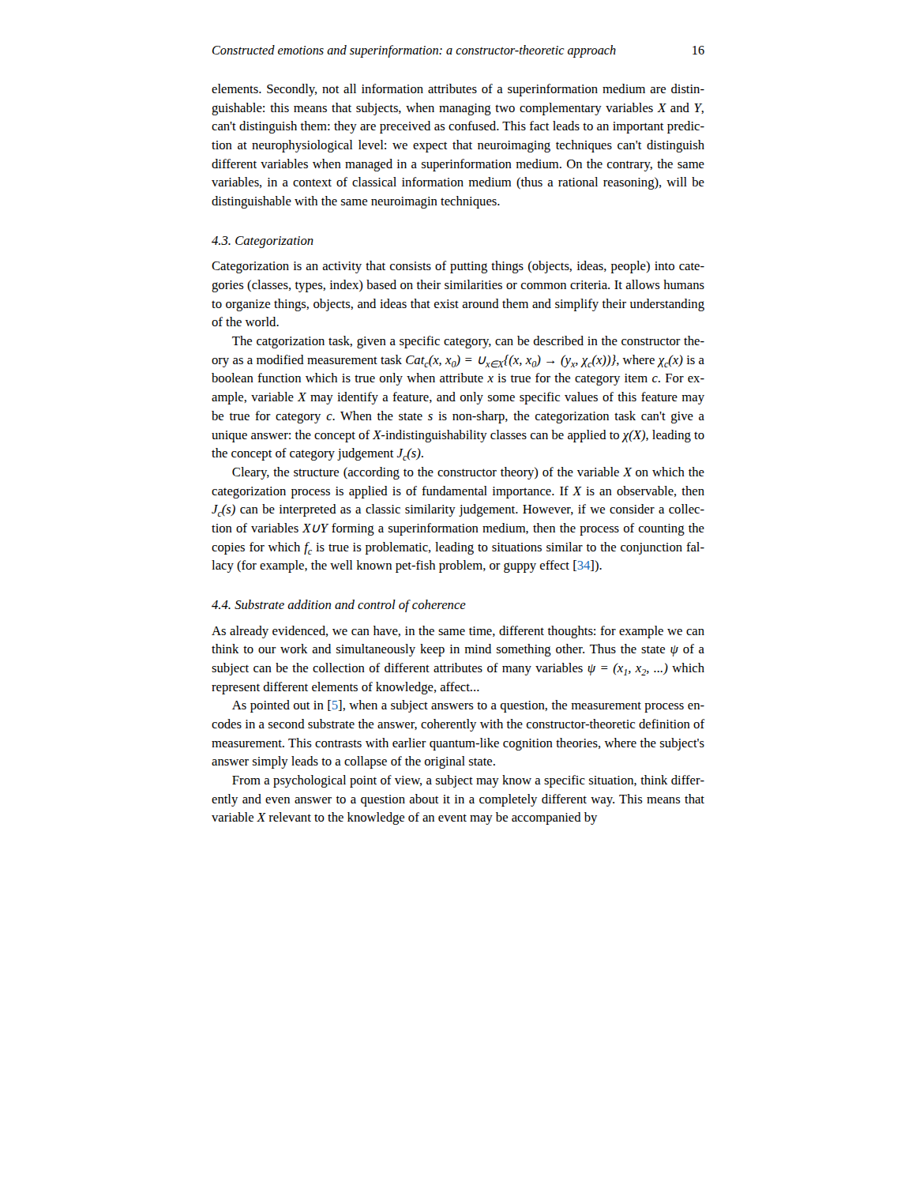Constructed emotions and superinformation: a constructor-theoretic approach 16
elements. Secondly, not all information attributes of a superinformation medium are distinguishable: this means that subjects, when managing two complementary variables X and Y, can't distinguish them: they are preceived as confused. This fact leads to an important prediction at neurophysiological level: we expect that neuroimaging techniques can't distinguish different variables when managed in a superinformation medium. On the contrary, the same variables, in a context of classical information medium (thus a rational reasoning), will be distinguishable with the same neuroimagin techniques.
4.3. Categorization
Categorization is an activity that consists of putting things (objects, ideas, people) into categories (classes, types, index) based on their similarities or common criteria. It allows humans to organize things, objects, and ideas that exist around them and simplify their understanding of the world.
The catgorization task, given a specific category, can be described in the constructor theory as a modified measurement task Catc(x, x0) = ∪x∈X{(x, x0) → (yx, χc(x))}, where χc(x) is a boolean function which is true only when attribute x is true for the category item c. For example, variable X may identify a feature, and only some specific values of this feature may be true for category c. When the state s is non-sharp, the categorization task can't give a unique answer: the concept of X-indistinguishability classes can be applied to χ(X), leading to the concept of category judgement Jc(s).
Cleary, the structure (according to the constructor theory) of the variable X on which the categorization process is applied is of fundamental importance. If X is an observable, then Jc(s) can be interpreted as a classic similarity judgement. However, if we consider a collection of variables X∪Y forming a superinformation medium, then the process of counting the copies for which fc is true is problematic, leading to situations similar to the conjunction fallacy (for example, the well known pet-fish problem, or guppy effect [34]).
4.4. Substrate addition and control of coherence
As already evidenced, we can have, in the same time, different thoughts: for example we can think to our work and simultaneously keep in mind something other. Thus the state ψ of a subject can be the collection of different attributes of many variables ψ = (x1, x2, ...) which represent different elements of knowledge, affect...
As pointed out in [5], when a subject answers to a question, the measurement process encodes in a second substrate the answer, coherently with the constructor-theoretic definition of measurement. This contrasts with earlier quantum-like cognition theories, where the subject's answer simply leads to a collapse of the original state.
From a psychological point of view, a subject may know a specific situation, think differently and even answer to a question about it in a completely different way. This means that variable X relevant to the knowledge of an event may be accompanied by